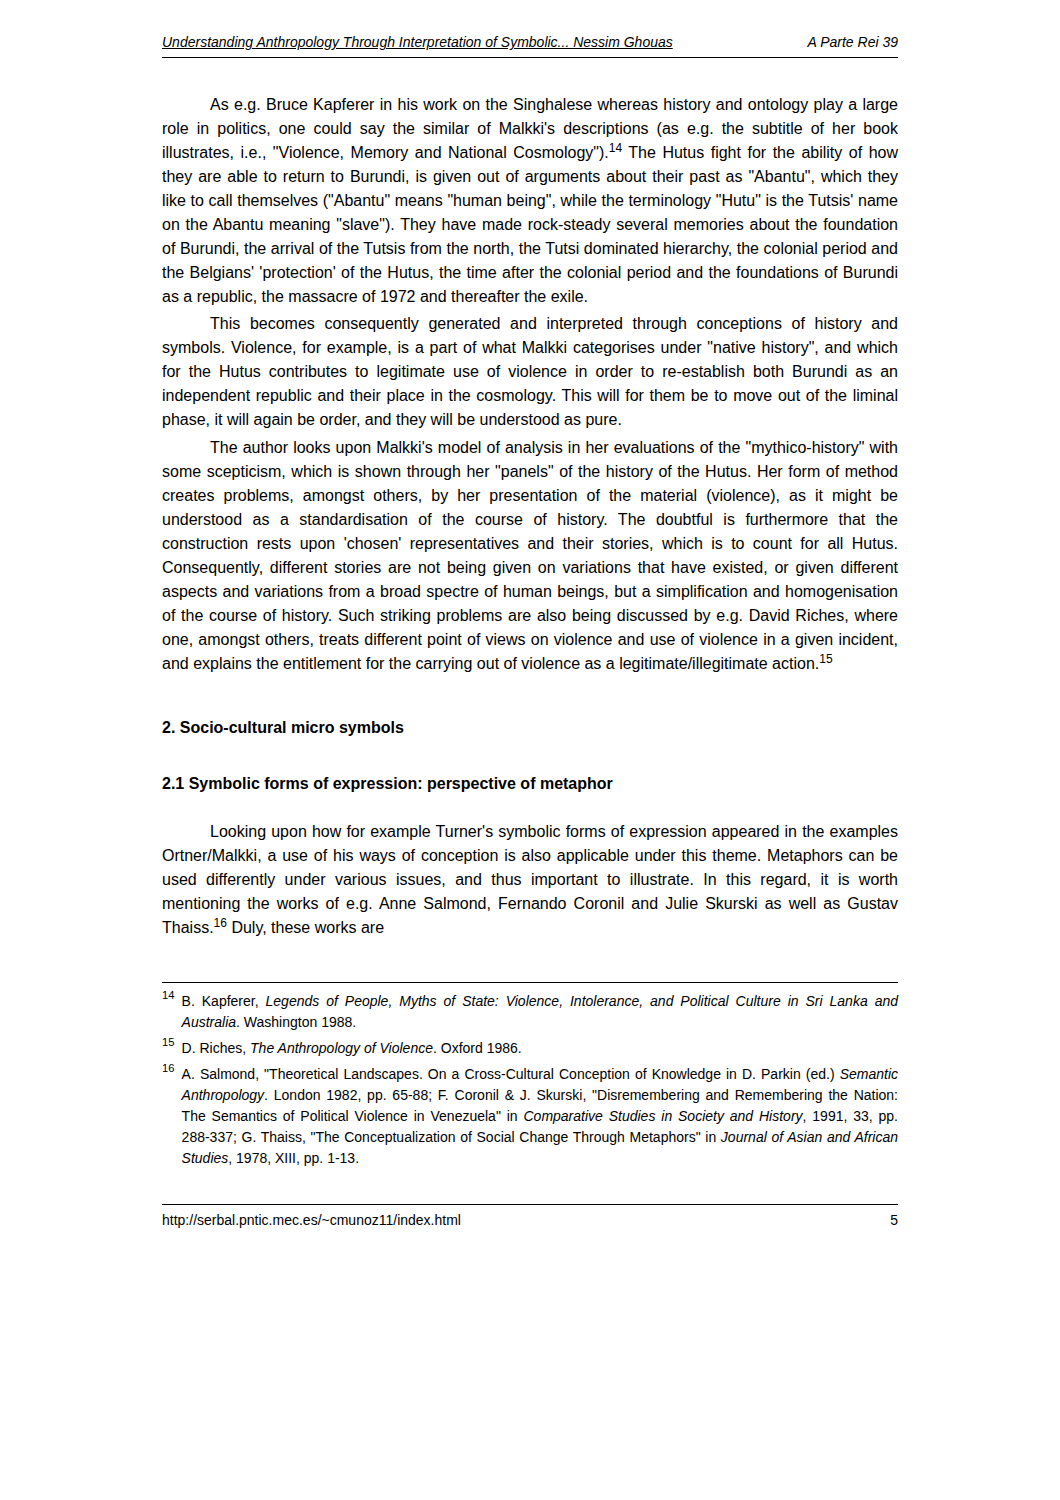Understanding Anthropology Through Interpretation of Symbolic... Nessim Ghouas A Parte Rei 39
As e.g. Bruce Kapferer in his work on the Singhalese whereas history and ontology play a large role in politics, one could say the similar of Malkki's descriptions (as e.g. the subtitle of her book illustrates, i.e., "Violence, Memory and National Cosmology").14 The Hutus fight for the ability of how they are able to return to Burundi, is given out of arguments about their past as "Abantu", which they like to call themselves ("Abantu" means "human being", while the terminology "Hutu" is the Tutsis' name on the Abantu meaning "slave"). They have made rock-steady several memories about the foundation of Burundi, the arrival of the Tutsis from the north, the Tutsi dominated hierarchy, the colonial period and the Belgians' 'protection' of the Hutus, the time after the colonial period and the foundations of Burundi as a republic, the massacre of 1972 and thereafter the exile.
This becomes consequently generated and interpreted through conceptions of history and symbols. Violence, for example, is a part of what Malkki categorises under "native history", and which for the Hutus contributes to legitimate use of violence in order to re-establish both Burundi as an independent republic and their place in the cosmology. This will for them be to move out of the liminal phase, it will again be order, and they will be understood as pure.
The author looks upon Malkki's model of analysis in her evaluations of the "mythico-history" with some scepticism, which is shown through her "panels" of the history of the Hutus. Her form of method creates problems, amongst others, by her presentation of the material (violence), as it might be understood as a standardisation of the course of history. The doubtful is furthermore that the construction rests upon 'chosen' representatives and their stories, which is to count for all Hutus. Consequently, different stories are not being given on variations that have existed, or given different aspects and variations from a broad spectre of human beings, but a simplification and homogenisation of the course of history. Such striking problems are also being discussed by e.g. David Riches, where one, amongst others, treats different point of views on violence and use of violence in a given incident, and explains the entitlement for the carrying out of violence as a legitimate/illegitimate action.15
2. Socio-cultural micro symbols
2.1 Symbolic forms of expression: perspective of metaphor
Looking upon how for example Turner's symbolic forms of expression appeared in the examples Ortner/Malkki, a use of his ways of conception is also applicable under this theme. Metaphors can be used differently under various issues, and thus important to illustrate. In this regard, it is worth mentioning the works of e.g. Anne Salmond, Fernando Coronil and Julie Skurski as well as Gustav Thaiss.16 Duly, these works are
B. Kapferer, Legends of People, Myths of State: Violence, Intolerance, and Political Culture in Sri Lanka and Australia. Washington 1988.
D. Riches, The Anthropology of Violence. Oxford 1986.
A. Salmond, "Theoretical Landscapes. On a Cross-Cultural Conception of Knowledge in D. Parkin (ed.) Semantic Anthropology. London 1982, pp. 65-88; F. Coronil & J. Skurski, "Disremembering and Remembering the Nation: The Semantics of Political Violence in Venezuela" in Comparative Studies in Society and History, 1991, 33, pp. 288-337; G. Thaiss, "The Conceptualization of Social Change Through Metaphors" in Journal of Asian and African Studies, 1978, XIII, pp. 1-13.
http://serbal.pntic.mec.es/~cmunoz11/index.html 5